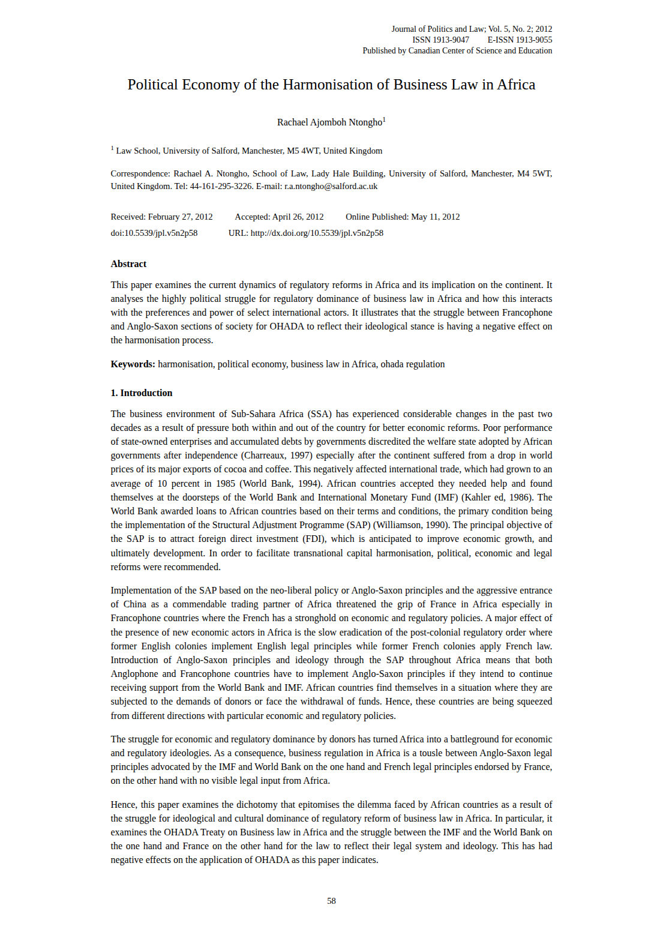Journal of Politics and Law; Vol. 5, No. 2; 2012
ISSN 1913-9047E-ISSN 1913-9055
Published by Canadian Center of Science and Education
Political Economy of the Harmonisation of Business Law in Africa
Rachael Ajomboh Ntongho1
1 Law School, University of Salford, Manchester, M5 4WT, United Kingdom
Correspondence: Rachael A. Ntongho, School of Law, Lady Hale Building, University of Salford, Manchester, M4 5WT, United Kingdom. Tel: 44-161-295-3226. E-mail: r.a.ntongho@salford.ac.uk
Received: February 27, 2012 Accepted: April 26, 2012 Online Published: May 11, 2012
doi:10.5539/jpl.v5n2p58 URL: http://dx.doi.org/10.5539/jpl.v5n2p58
Abstract
This paper examines the current dynamics of regulatory reforms in Africa and its implication on the continent. It analyses the highly political struggle for regulatory dominance of business law in Africa and how this interacts with the preferences and power of select international actors. It illustrates that the struggle between Francophone and Anglo-Saxon sections of society for OHADA to reflect their ideological stance is having a negative effect on the harmonisation process.
Keywords: harmonisation, political economy, business law in Africa, ohada regulation
1. Introduction
The business environment of Sub-Sahara Africa (SSA) has experienced considerable changes in the past two decades as a result of pressure both within and out of the country for better economic reforms. Poor performance of state-owned enterprises and accumulated debts by governments discredited the welfare state adopted by African governments after independence (Charreaux, 1997) especially after the continent suffered from a drop in world prices of its major exports of cocoa and coffee. This negatively affected international trade, which had grown to an average of 10 percent in 1985 (World Bank, 1994). African countries accepted they needed help and found themselves at the doorsteps of the World Bank and International Monetary Fund (IMF) (Kahler ed, 1986). The World Bank awarded loans to African countries based on their terms and conditions, the primary condition being the implementation of the Structural Adjustment Programme (SAP) (Williamson, 1990). The principal objective of the SAP is to attract foreign direct investment (FDI), which is anticipated to improve economic growth, and ultimately development. In order to facilitate transnational capital harmonisation, political, economic and legal reforms were recommended.
Implementation of the SAP based on the neo-liberal policy or Anglo-Saxon principles and the aggressive entrance of China as a commendable trading partner of Africa threatened the grip of France in Africa especially in Francophone countries where the French has a stronghold on economic and regulatory policies. A major effect of the presence of new economic actors in Africa is the slow eradication of the post-colonial regulatory order where former English colonies implement English legal principles while former French colonies apply French law. Introduction of Anglo-Saxon principles and ideology through the SAP throughout Africa means that both Anglophone and Francophone countries have to implement Anglo-Saxon principles if they intend to continue receiving support from the World Bank and IMF. African countries find themselves in a situation where they are subjected to the demands of donors or face the withdrawal of funds. Hence, these countries are being squeezed from different directions with particular economic and regulatory policies.
The struggle for economic and regulatory dominance by donors has turned Africa into a battleground for economic and regulatory ideologies. As a consequence, business regulation in Africa is a tousle between Anglo-Saxon legal principles advocated by the IMF and World Bank on the one hand and French legal principles endorsed by France, on the other hand with no visible legal input from Africa.
Hence, this paper examines the dichotomy that epitomises the dilemma faced by African countries as a result of the struggle for ideological and cultural dominance of regulatory reform of business law in Africa. In particular, it examines the OHADA Treaty on Business law in Africa and the struggle between the IMF and the World Bank on the one hand and France on the other hand for the law to reflect their legal system and ideology. This has had negative effects on the application of OHADA as this paper indicates.
58